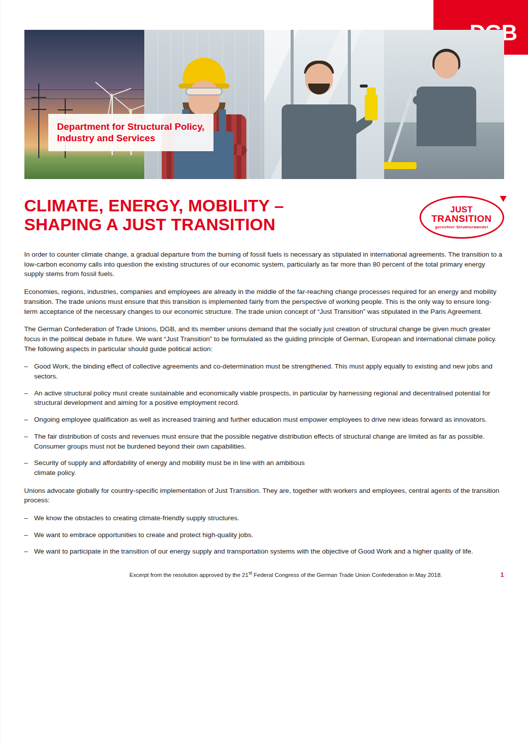DGB
Department for Structural Policy,
Industry and Services
Climate, Energy, Mobility –
Shaping a Just Transition
Just Transition gerechter Strukturwandel
In order to counter climate change, a gradual departure from the burning of fossil fuels is necessary as stipulated in international agreements. The transition to a low-carbon economy calls into question the existing structures of our economic system, particularly as far more than 80 percent of the total primary energy supply stems from fossil fuels.
Economies, regions, industries, companies and employees are already in the middle of the far-reaching change processes required for an energy and mobility transition. The trade unions must ensure that this transition is implemented fairly from the perspective of working people. This is the only way to ensure long-term acceptance of the necessary changes to our economic structure. The trade union concept of “Just Transition” was stipulated in the Paris Agreement.
The German Confederation of Trade Unions, DGB, and its member unions demand that the socially just creation of structural change be given much greater focus in the political debate in future. We want “Just Transition” to be formulated as the guiding principle of German, European and international climate policy. The following aspects in particular should guide political action:
Good Work, the binding effect of collective agreements and co-determination must be strengthened. This must apply equally to existing and new jobs and sectors.
An active structural policy must create sustainable and economically viable prospects, in particular by harnessing regional and decentralised potential for structural development and aiming for a positive employment record.
Ongoing employee qualification as well as increased training and further education must empower employees to drive new ideas forward as innovators.
The fair distribution of costs and revenues must ensure that the possible negative distribution effects of structural change are limited as far as possible. Consumer groups must not be burdened beyond their own capabilities.
Security of supply and affordability of energy and mobility must be in line with an ambitious
climate policy.
Unions advocate globally for country-specific implementation of Just Transition. They are, together with workers and employees, central agents of the transition process:
We know the obstacles to creating climate-friendly supply structures.
We want to embrace opportunities to create and protect high-quality jobs.
We want to participate in the transition of our energy supply and transportation systems with the objective of Good Work and a higher quality of life.
Excerpt from the resolution approved by the 21st Federal Congress of the German Trade Union Confederation in May 2018.
1